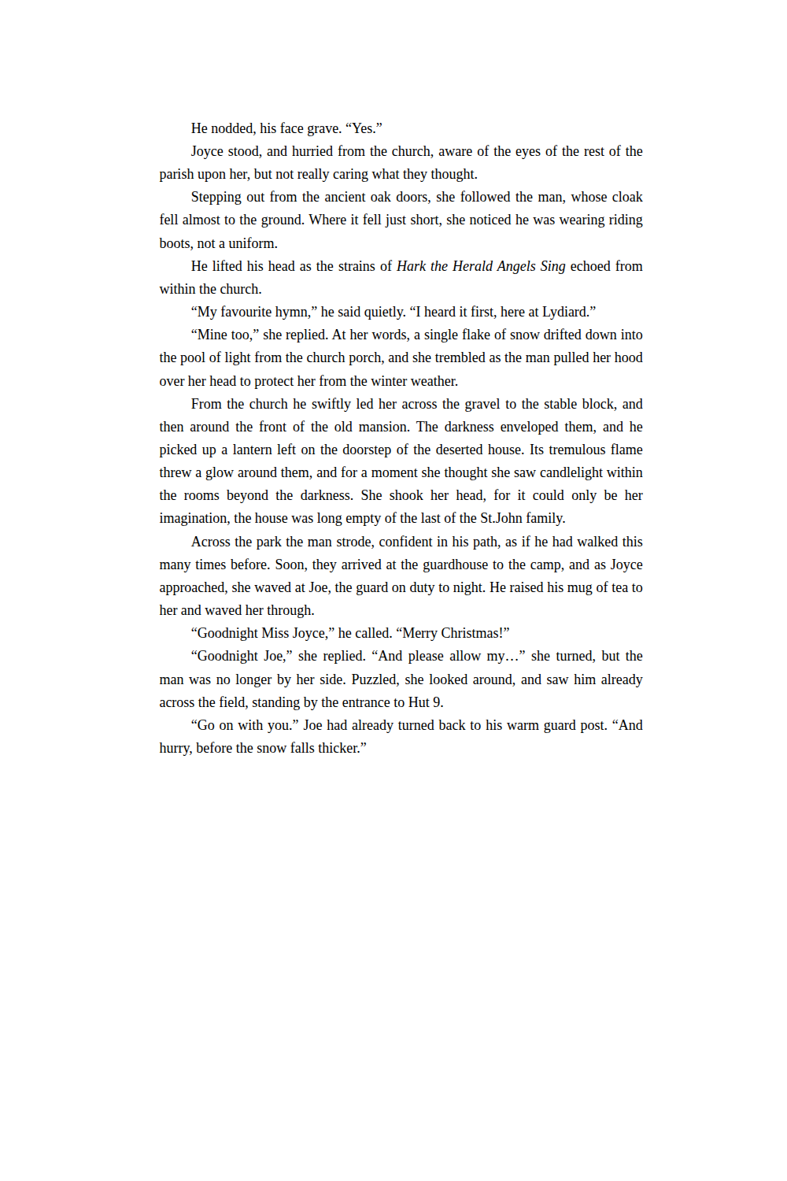He nodded, his face grave. “Yes.”
Joyce stood, and hurried from the church, aware of the eyes of the rest of the parish upon her, but not really caring what they thought.
Stepping out from the ancient oak doors, she followed the man, whose cloak fell almost to the ground. Where it fell just short, she noticed he was wearing riding boots, not a uniform.
He lifted his head as the strains of Hark the Herald Angels Sing echoed from within the church.
“My favourite hymn,” he said quietly. “I heard it first, here at Lydiard.”
“Mine too,” she replied. At her words, a single flake of snow drifted down into the pool of light from the church porch, and she trembled as the man pulled her hood over her head to protect her from the winter weather.
From the church he swiftly led her across the gravel to the stable block, and then around the front of the old mansion. The darkness enveloped them, and he picked up a lantern left on the doorstep of the deserted house. Its tremulous flame threw a glow around them, and for a moment she thought she saw candlelight within the rooms beyond the darkness. She shook her head, for it could only be her imagination, the house was long empty of the last of the St.John family.
Across the park the man strode, confident in his path, as if he had walked this many times before. Soon, they arrived at the guardhouse to the camp, and as Joyce approached, she waved at Joe, the guard on duty to night. He raised his mug of tea to her and waved her through.
“Goodnight Miss Joyce,” he called. “Merry Christmas!”
“Goodnight Joe,” she replied. “And please allow my…” she turned, but the man was no longer by her side. Puzzled, she looked around, and saw him already across the field, standing by the entrance to Hut 9.
“Go on with you.” Joe had already turned back to his warm guard post. “And hurry, before the snow falls thicker.”